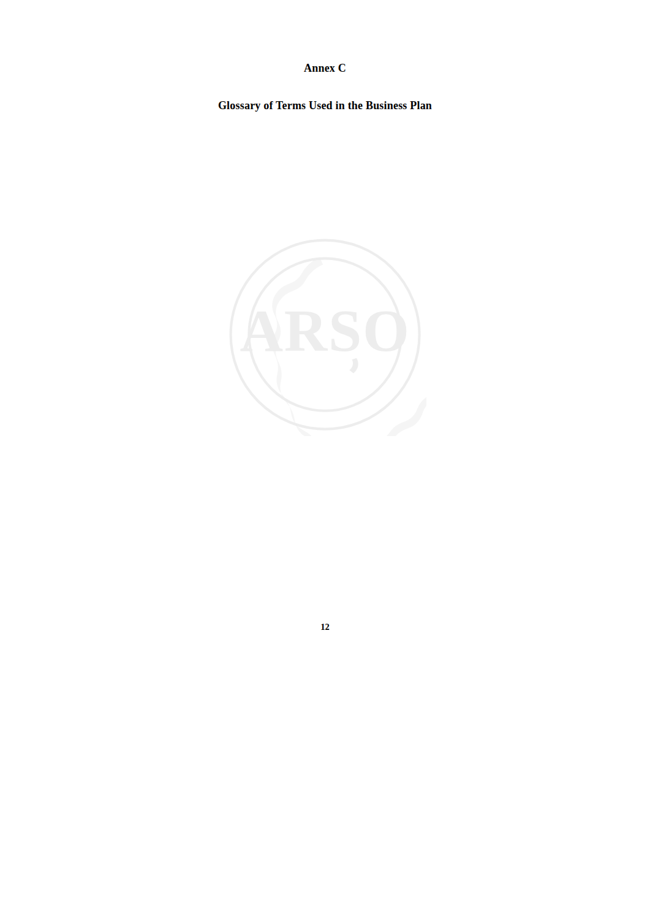Annex C
Glossary of Terms Used in the Business Plan
ARSO
12